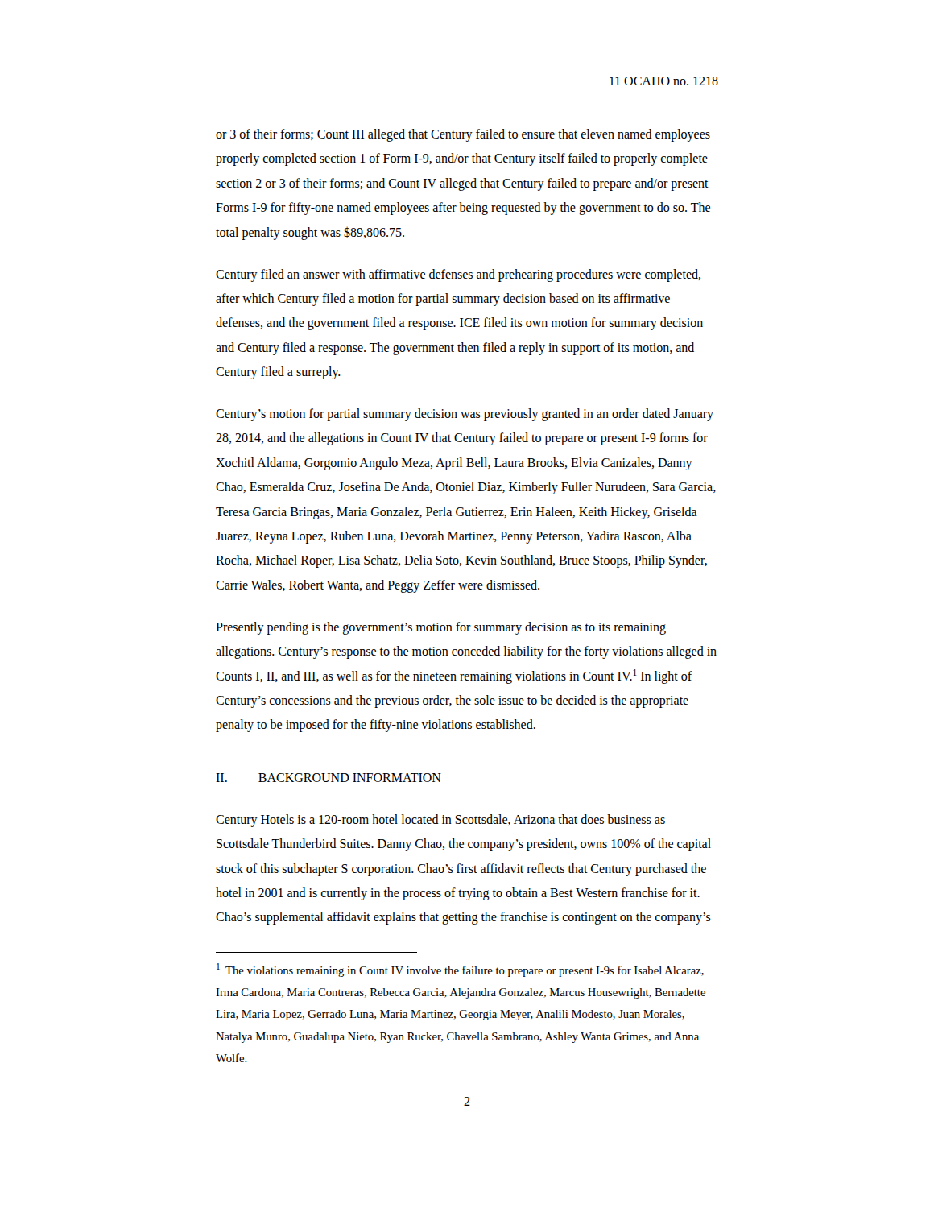11 OCAHO no. 1218
or 3 of their forms; Count III alleged that Century failed to ensure that eleven named employees properly completed section 1 of Form I-9, and/or that Century itself failed to properly complete section 2 or 3 of their forms; and Count IV alleged that Century failed to prepare and/or present Forms I-9 for fifty-one named employees after being requested by the government to do so. The total penalty sought was $89,806.75.
Century filed an answer with affirmative defenses and prehearing procedures were completed, after which Century filed a motion for partial summary decision based on its affirmative defenses, and the government filed a response. ICE filed its own motion for summary decision and Century filed a response. The government then filed a reply in support of its motion, and Century filed a surreply.
Century’s motion for partial summary decision was previously granted in an order dated January 28, 2014, and the allegations in Count IV that Century failed to prepare or present I-9 forms for Xochitl Aldama, Gorgomio Angulo Meza, April Bell, Laura Brooks, Elvia Canizales, Danny Chao, Esmeralda Cruz, Josefina De Anda, Otoniel Diaz, Kimberly Fuller Nurudeen, Sara Garcia, Teresa Garcia Bringas, Maria Gonzalez, Perla Gutierrez, Erin Haleen, Keith Hickey, Griselda Juarez, Reyna Lopez, Ruben Luna, Devorah Martinez, Penny Peterson, Yadira Rascon, Alba Rocha, Michael Roper, Lisa Schatz, Delia Soto, Kevin Southland, Bruce Stoops, Philip Synder, Carrie Wales, Robert Wanta, and Peggy Zeffer were dismissed.
Presently pending is the government’s motion for summary decision as to its remaining allegations. Century’s response to the motion conceded liability for the forty violations alleged in Counts I, II, and III, as well as for the nineteen remaining violations in Count IV.1 In light of Century’s concessions and the previous order, the sole issue to be decided is the appropriate penalty to be imposed for the fifty-nine violations established.
II. BACKGROUND INFORMATION
Century Hotels is a 120-room hotel located in Scottsdale, Arizona that does business as Scottsdale Thunderbird Suites. Danny Chao, the company’s president, owns 100% of the capital stock of this subchapter S corporation. Chao’s first affidavit reflects that Century purchased the hotel in 2001 and is currently in the process of trying to obtain a Best Western franchise for it. Chao’s supplemental affidavit explains that getting the franchise is contingent on the company’s
1 The violations remaining in Count IV involve the failure to prepare or present I-9s for Isabel Alcaraz, Irma Cardona, Maria Contreras, Rebecca Garcia, Alejandra Gonzalez, Marcus Housewright, Bernadette Lira, Maria Lopez, Gerrado Luna, Maria Martinez, Georgia Meyer, Analili Modesto, Juan Morales, Natalya Munro, Guadalupa Nieto, Ryan Rucker, Chavella Sambrano, Ashley Wanta Grimes, and Anna Wolfe.
2